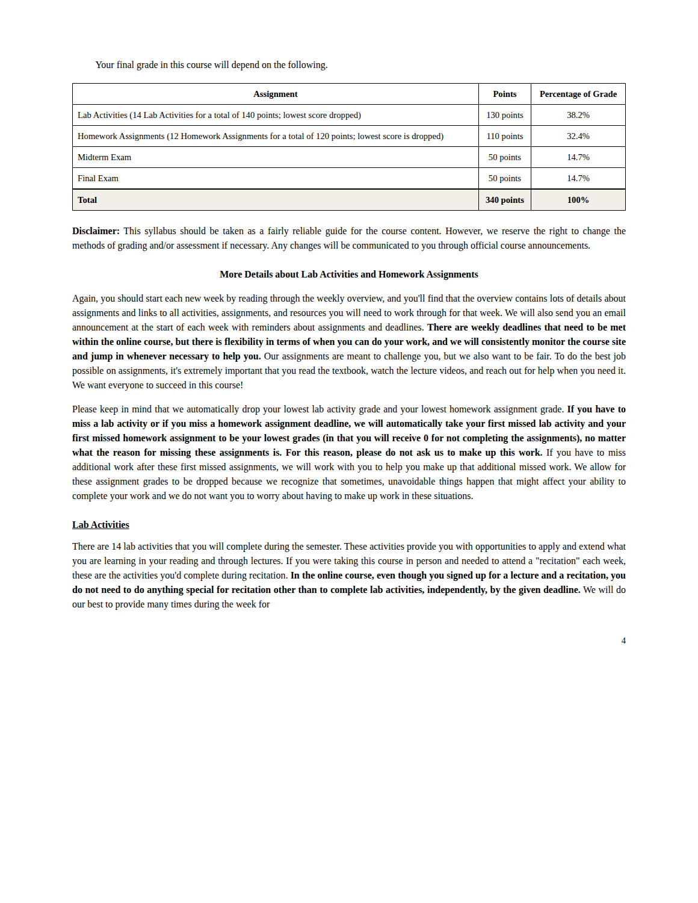Your final grade in this course will depend on the following.
| Assignment | Points | Percentage of Grade |
| --- | --- | --- |
| Lab Activities (14 Lab Activities for a total of 140 points; lowest score dropped) | 130 points | 38.2% |
| Homework Assignments (12 Homework Assignments for a total of 120 points; lowest score is dropped) | 110 points | 32.4% |
| Midterm Exam | 50 points | 14.7% |
| Final Exam | 50 points | 14.7% |
| Total | 340 points | 100% |
Disclaimer: This syllabus should be taken as a fairly reliable guide for the course content. However, we reserve the right to change the methods of grading and/or assessment if necessary. Any changes will be communicated to you through official course announcements.
More Details about Lab Activities and Homework Assignments
Again, you should start each new week by reading through the weekly overview, and you'll find that the overview contains lots of details about assignments and links to all activities, assignments, and resources you will need to work through for that week. We will also send you an email announcement at the start of each week with reminders about assignments and deadlines. There are weekly deadlines that need to be met within the online course, but there is flexibility in terms of when you can do your work, and we will consistently monitor the course site and jump in whenever necessary to help you. Our assignments are meant to challenge you, but we also want to be fair. To do the best job possible on assignments, it's extremely important that you read the textbook, watch the lecture videos, and reach out for help when you need it. We want everyone to succeed in this course!
Please keep in mind that we automatically drop your lowest lab activity grade and your lowest homework assignment grade. If you have to miss a lab activity or if you miss a homework assignment deadline, we will automatically take your first missed lab activity and your first missed homework assignment to be your lowest grades (in that you will receive 0 for not completing the assignments), no matter what the reason for missing these assignments is. For this reason, please do not ask us to make up this work. If you have to miss additional work after these first missed assignments, we will work with you to help you make up that additional missed work. We allow for these assignment grades to be dropped because we recognize that sometimes, unavoidable things happen that might affect your ability to complete your work and we do not want you to worry about having to make up work in these situations.
Lab Activities
There are 14 lab activities that you will complete during the semester. These activities provide you with opportunities to apply and extend what you are learning in your reading and through lectures. If you were taking this course in person and needed to attend a "recitation" each week, these are the activities you'd complete during recitation. In the online course, even though you signed up for a lecture and a recitation, you do not need to do anything special for recitation other than to complete lab activities, independently, by the given deadline. We will do our best to provide many times during the week for
4